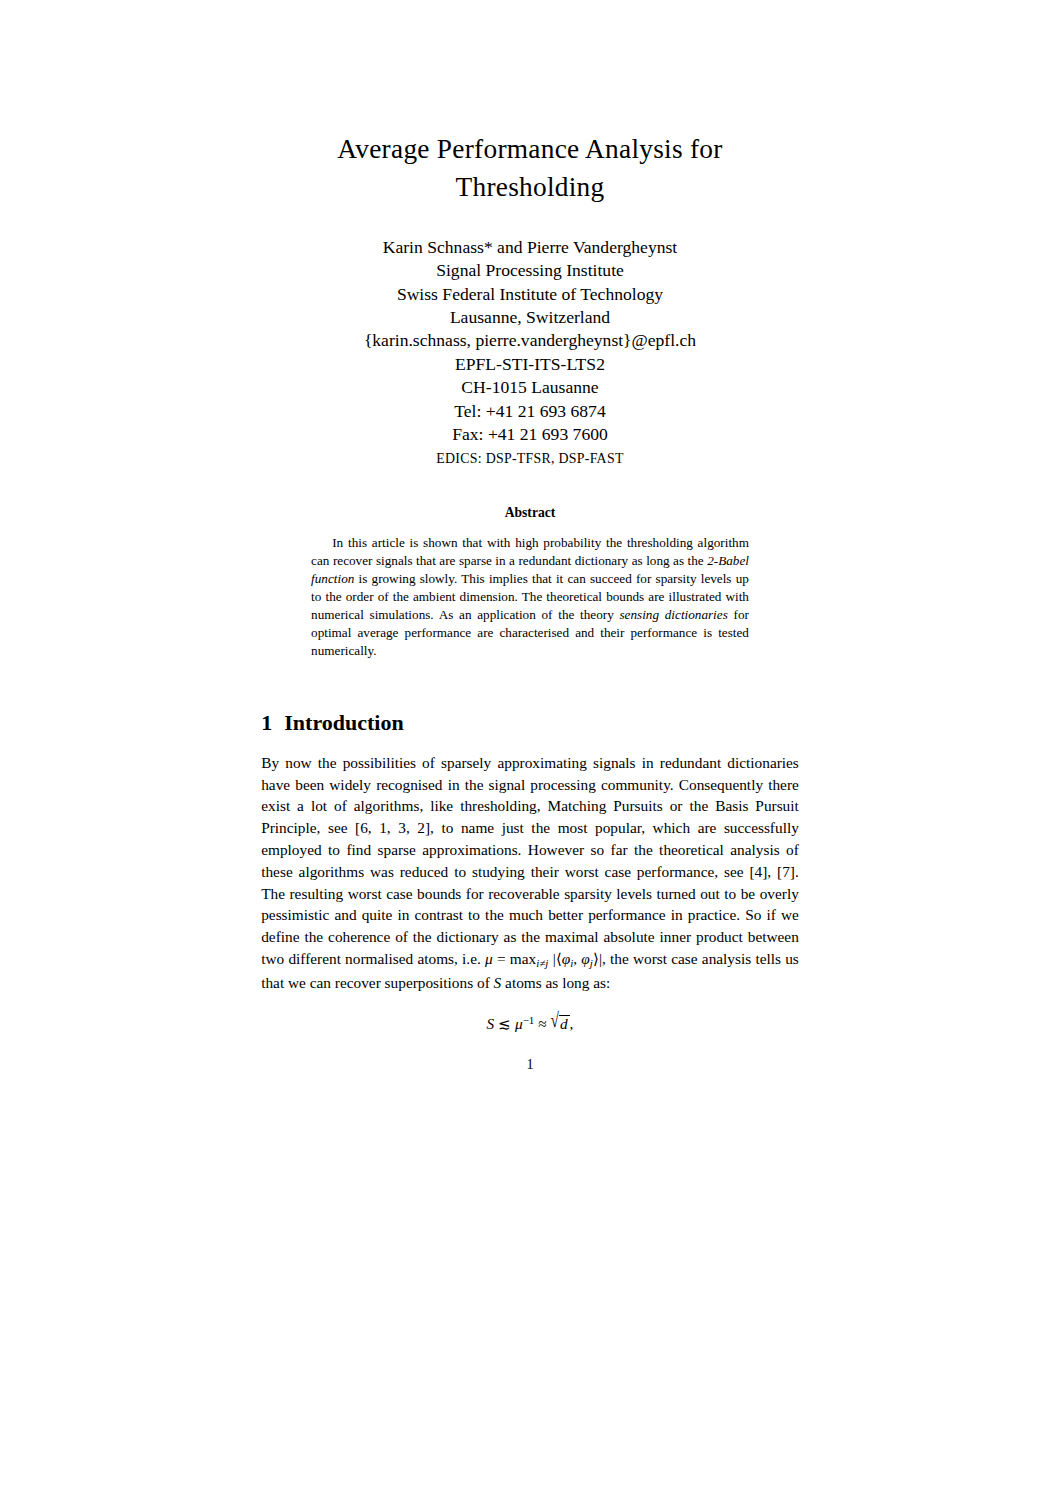Average Performance Analysis for Thresholding
Karin Schnass* and Pierre Vandergheynst
Signal Processing Institute
Swiss Federal Institute of Technology
Lausanne, Switzerland
{karin.schnass, pierre.vandergheynst}@epfl.ch
EPFL-STI-ITS-LTS2
CH-1015 Lausanne
Tel: +41 21 693 6874
Fax: +41 21 693 7600
EDICS: DSP-TFSR, DSP-FAST
Abstract
In this article is shown that with high probability the thresholding algorithm can recover signals that are sparse in a redundant dictionary as long as the 2-Babel function is growing slowly. This implies that it can succeed for sparsity levels up to the order of the ambient dimension. The theoretical bounds are illustrated with numerical simulations. As an application of the theory sensing dictionaries for optimal average performance are characterised and their performance is tested numerically.
1 Introduction
By now the possibilities of sparsely approximating signals in redundant dictionaries have been widely recognised in the signal processing community. Consequently there exist a lot of algorithms, like thresholding, Matching Pursuits or the Basis Pursuit Principle, see [6, 1, 3, 2], to name just the most popular, which are successfully employed to find sparse approximations. However so far the theoretical analysis of these algorithms was reduced to studying their worst case performance, see [4], [7]. The resulting worst case bounds for recoverable sparsity levels turned out to be overly pessimistic and quite in contrast to the much better performance in practice. So if we define the coherence of the dictionary as the maximal absolute inner product between two different normalised atoms, i.e. μ = maxi≠j |⟨φi, φj⟩|, the worst case analysis tells us that we can recover superpositions of S atoms as long as:
S ≲ μ−1 ≈ √d,
1